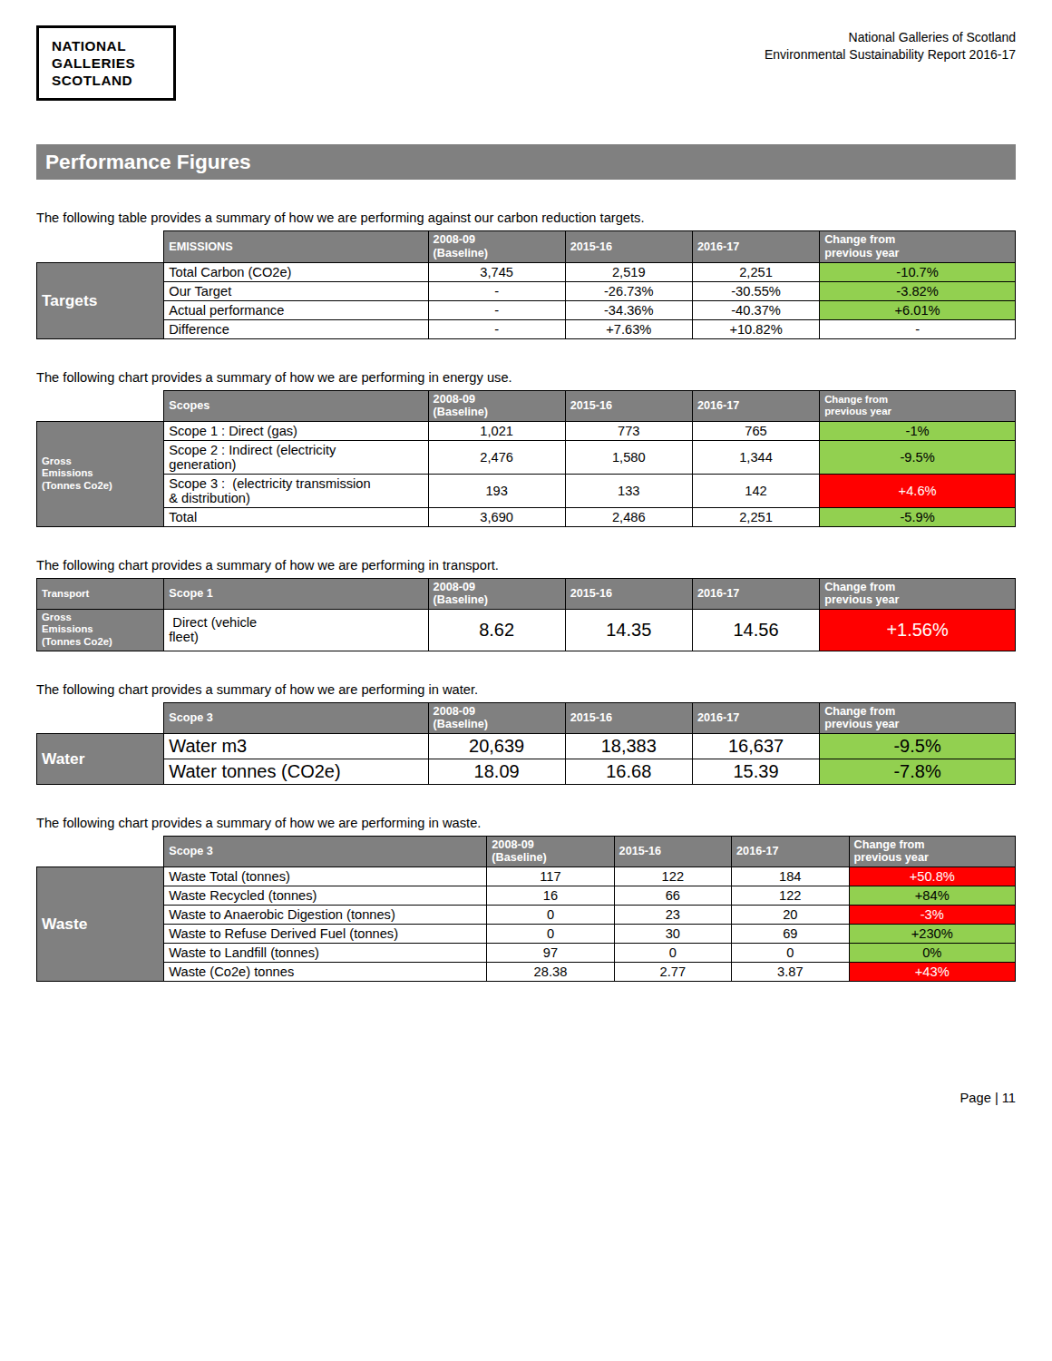NATIONAL
GALLERIES
SCOTLAND
National Galleries of Scotland
Environmental Sustainability Report 2016-17
Performance Figures
The following table provides a summary of how we are performing against our carbon reduction targets.
| | EMISSIONS | 2008-09 (Baseline) | 2015-16 | 2016-17 | Change from previous year |
| Targets | Total Carbon (CO2e) | 3,745 | 2,519 | 2,251 | -10.7% |
| Our Target | - | -26.73% | -30.55% | -3.82% |
| Actual performance | - | -34.36% | -40.37% | +6.01% |
| Difference | - | +7.63% | +10.82% | - |
The following chart provides a summary of how we are performing in energy use.
| | Scopes | 2008-09 (Baseline) | 2015-16 | 2016-17 | Change from previous year |
| Gross Emissions (Tonnes Co2e) | Scope 1 : Direct (gas) | 1,021 | 773 | 765 | -1% |
| Scope 2 : Indirect (electricity generation) | 2,476 | 1,580 | 1,344 | -9.5% |
| Scope 3 : (electricity transmission & distribution) | 193 | 133 | 142 | +4.6% |
| Total | 3,690 | 2,486 | 2,251 | -5.9% |
The following chart provides a summary of how we are performing in transport.
| Transport | Scope 1 | 2008-09 (Baseline) | 2015-16 | 2016-17 | Change from previous year |
| Gross Emissions (Tonnes Co2e) | Direct (vehicle fleet) | 8.62 | 14.35 | 14.56 | +1.56% |
The following chart provides a summary of how we are performing in water.
| | Scope 3 | 2008-09 (Baseline) | 2015-16 | 2016-17 | Change from previous year |
| Water | Water m3 | 20,639 | 18,383 | 16,637 | -9.5% |
| Water tonnes (CO2e) | 18.09 | 16.68 | 15.39 | -7.8% |
The following chart provides a summary of how we are performing in waste.
| | Scope 3 | 2008-09 (Baseline) | 2015-16 | 2016-17 | Change from previous year |
| Waste | Waste Total (tonnes) | 117 | 122 | 184 | +50.8% |
| Waste Recycled (tonnes) | 16 | 66 | 122 | +84% |
| Waste to Anaerobic Digestion (tonnes) | 0 | 23 | 20 | -3% |
| Waste to Refuse Derived Fuel (tonnes) | 0 | 30 | 69 | +230% |
| Waste to Landfill (tonnes) | 97 | 0 | 0 | 0% |
| Waste (Co2e) tonnes | 28.38 | 2.77 | 3.87 | +43% |
Page | 11